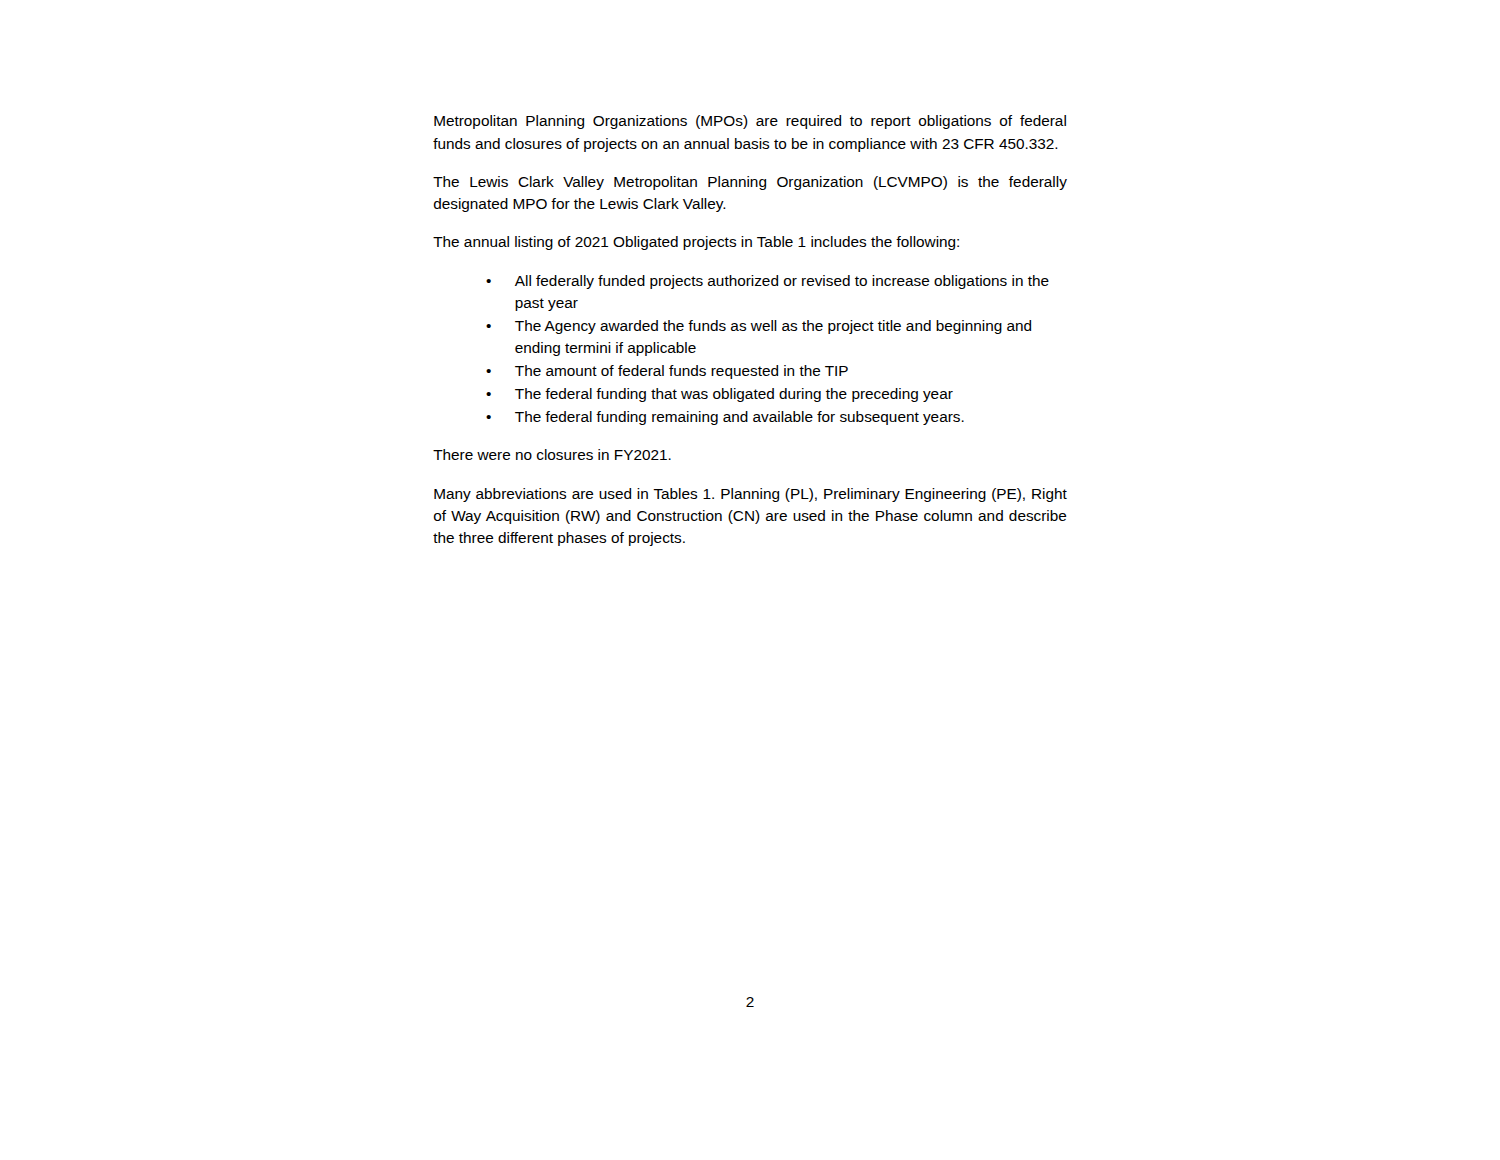Metropolitan Planning Organizations (MPOs) are required to report obligations of federal funds and closures of projects on an annual basis to be in compliance with 23 CFR 450.332.
The Lewis Clark Valley Metropolitan Planning Organization (LCVMPO) is the federally designated MPO for the Lewis Clark Valley.
The annual listing of 2021 Obligated projects in Table 1 includes the following:
All federally funded projects authorized or revised to increase obligations in the past year
The Agency awarded the funds as well as the project title and beginning and ending termini if applicable
The amount of federal funds requested in the TIP
The federal funding that was obligated during the preceding year
The federal funding remaining and available for subsequent years.
There were no closures in FY2021.
Many abbreviations are used in Tables 1. Planning (PL), Preliminary Engineering (PE), Right of Way Acquisition (RW) and Construction (CN) are used in the Phase column and describe the three different phases of projects.
2